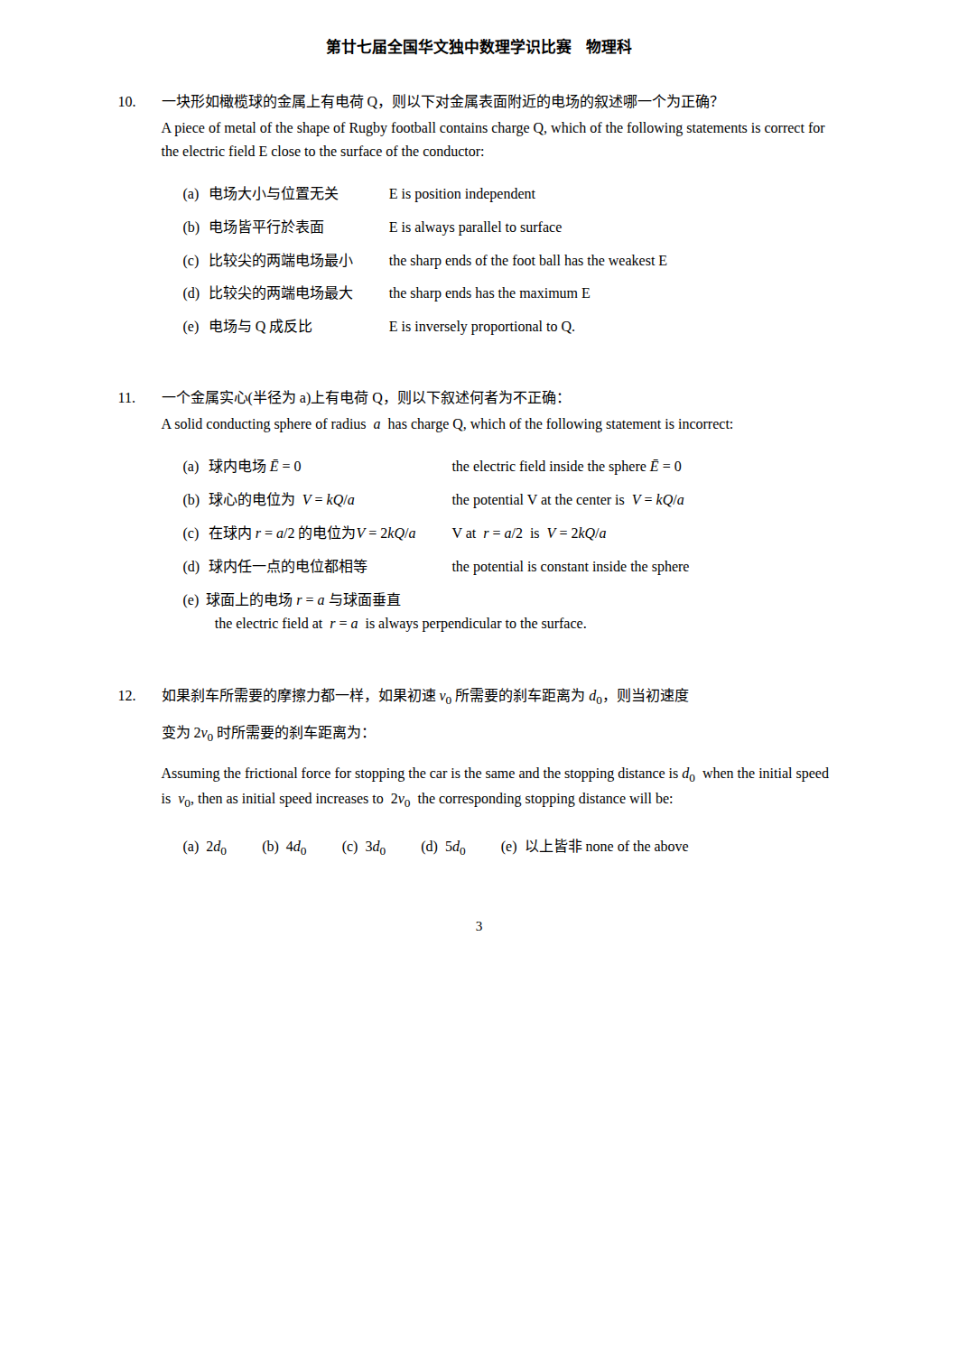第廿七届全国华文独中数理学识比赛 物理科
10.
一块形如橄榄球的金属上有电荷 Q，则以下对金属表面附近的电场的叙述哪一个为正确？
A piece of metal of the shape of Rugby football contains charge Q, which of the following statements is correct for the electric field E close to the surface of the conductor:
| (a) | 电场大小与位置无关 | E is position independent |
| (b) | 电场皆平行於表面 | E is always parallel to surface |
| (c) | 比较尖的两端电场最小 | the sharp ends of the foot ball has the weakest E |
| (d) | 比较尖的两端电场最大 | the sharp ends has the maximum E |
| (e) | 电场与 Q 成反比 | E is inversely proportional to Q. |
11.
一个金属实心(半径为 a)上有电荷 Q，则以下叙述何者为不正确：
A solid conducting sphere of radius a has charge Q, which of the following statement is incorrect:
| (a) | 球内电场 Ē = 0 | the electric field inside the sphere Ē = 0 |
| (b) | 球心的电位为 V = kQ / a | the potential V at the center is V = kQ / a |
| (c) | 在球内 r = a /2 的电位为 V = 2 kQ / a | V at r = a /2 is V = 2 kQ / a |
| (d) | 球内任一点的电位都相等 | the potential is constant inside the sphere |
(e) 球面上的电场 r = a 与球面垂直
the electric field at r = a is always perpendicular to the surface.
12.
如果刹车所需要的摩擦力都一样，如果初速 v0 所需要的刹车距离为 d0，则当初速度
变为 2v0 时所需要的刹车距离为：
Assuming the frictional force for stopping the car is the same and the stopping distance is d0 when the initial speed is v0, then as initial speed increases to 2v0 the corresponding stopping distance will be:
(a) 2d0 (b) 4d0 (c) 3d0 (d) 5d0 (e) 以上皆非 none of the above
3